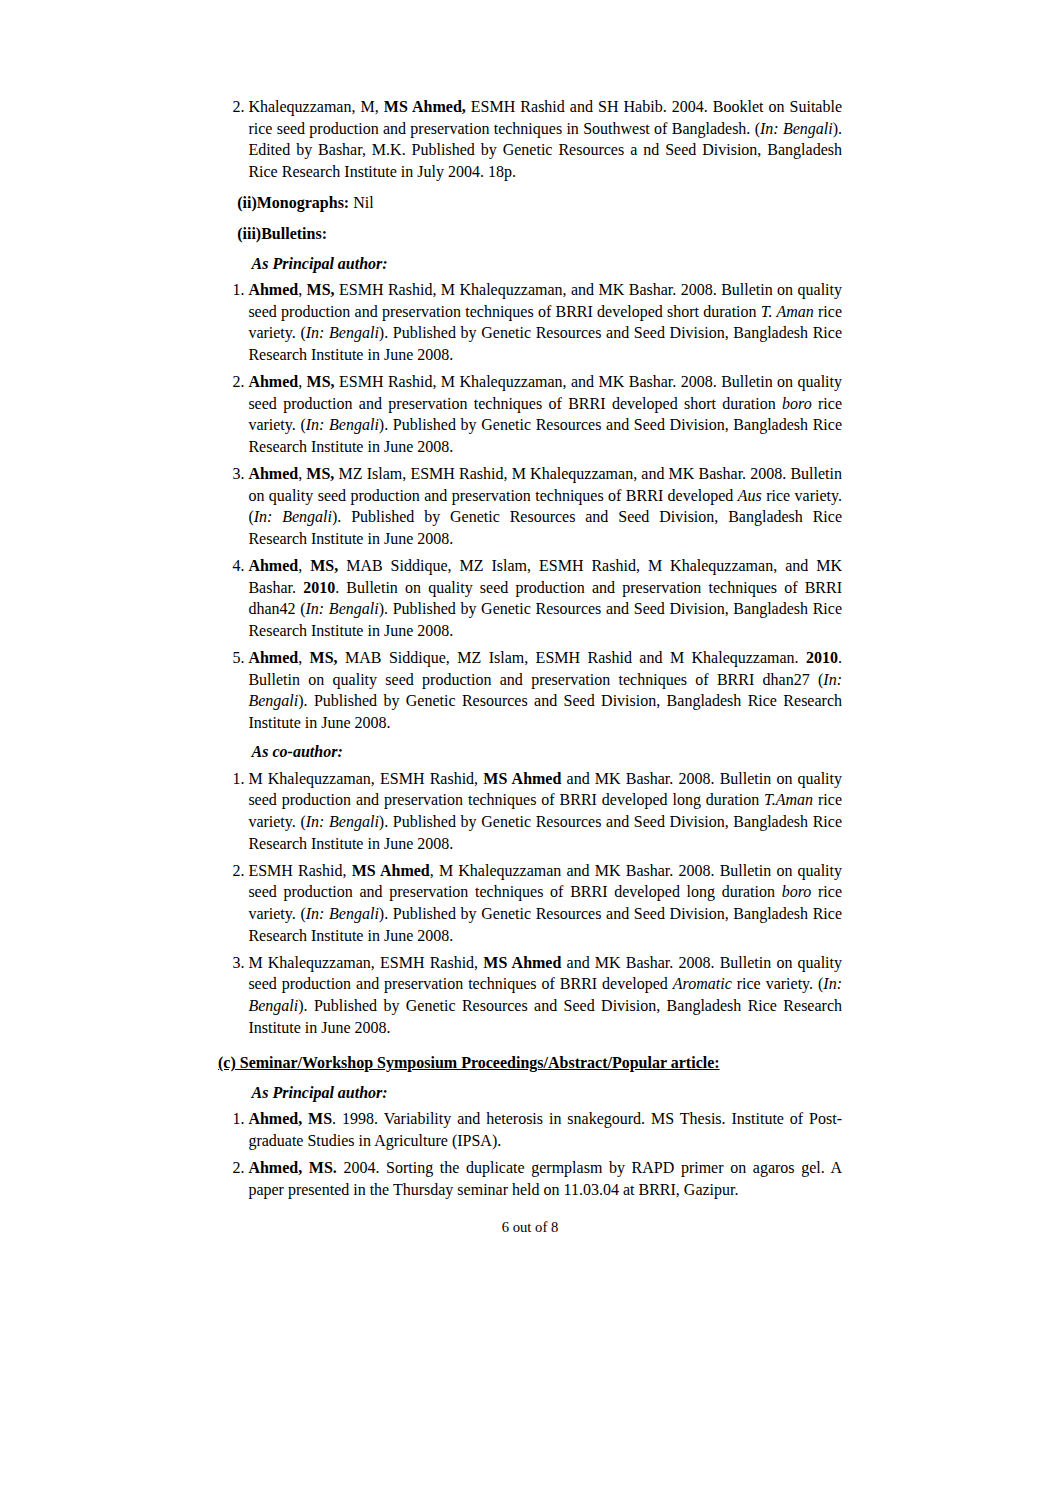Khalequzzaman, M, MS Ahmed, ESMH Rashid and SH Habib. 2004. Booklet on Suitable rice seed production and preservation techniques in Southwest of Bangladesh. (In: Bengali). Edited by Bashar, M.K. Published by Genetic Resources a nd Seed Division, Bangladesh Rice Research Institute in July 2004. 18p.
(ii)Monographs: Nil
(iii)Bulletins:
As Principal author:
Ahmed, MS, ESMH Rashid, M Khalequzzaman, and MK Bashar. 2008. Bulletin on quality seed production and preservation techniques of BRRI developed short duration T. Aman rice variety. (In: Bengali). Published by Genetic Resources and Seed Division, Bangladesh Rice Research Institute in June 2008.
Ahmed, MS, ESMH Rashid, M Khalequzzaman, and MK Bashar. 2008. Bulletin on quality seed production and preservation techniques of BRRI developed short duration boro rice variety. (In: Bengali). Published by Genetic Resources and Seed Division, Bangladesh Rice Research Institute in June 2008.
Ahmed, MS, MZ Islam, ESMH Rashid, M Khalequzzaman, and MK Bashar. 2008. Bulletin on quality seed production and preservation techniques of BRRI developed Aus rice variety. (In: Bengali). Published by Genetic Resources and Seed Division, Bangladesh Rice Research Institute in June 2008.
Ahmed, MS, MAB Siddique, MZ Islam, ESMH Rashid, M Khalequzzaman, and MK Bashar. 2010. Bulletin on quality seed production and preservation techniques of BRRI dhan42 (In: Bengali). Published by Genetic Resources and Seed Division, Bangladesh Rice Research Institute in June 2008.
Ahmed, MS, MAB Siddique, MZ Islam, ESMH Rashid and M Khalequzzaman. 2010. Bulletin on quality seed production and preservation techniques of BRRI dhan27 (In: Bengali). Published by Genetic Resources and Seed Division, Bangladesh Rice Research Institute in June 2008.
As co-author:
M Khalequzzaman, ESMH Rashid, MS Ahmed and MK Bashar. 2008. Bulletin on quality seed production and preservation techniques of BRRI developed long duration T.Aman rice variety. (In: Bengali). Published by Genetic Resources and Seed Division, Bangladesh Rice Research Institute in June 2008.
ESMH Rashid, MS Ahmed, M Khalequzzaman and MK Bashar. 2008. Bulletin on quality seed production and preservation techniques of BRRI developed long duration boro rice variety. (In: Bengali). Published by Genetic Resources and Seed Division, Bangladesh Rice Research Institute in June 2008.
M Khalequzzaman, ESMH Rashid, MS Ahmed and MK Bashar. 2008. Bulletin on quality seed production and preservation techniques of BRRI developed Aromatic rice variety. (In: Bengali). Published by Genetic Resources and Seed Division, Bangladesh Rice Research Institute in June 2008.
(c) Seminar/Workshop Symposium Proceedings/Abstract/Popular article:
As Principal author:
Ahmed, MS. 1998. Variability and heterosis in snakegourd. MS Thesis. Institute of Post-graduate Studies in Agriculture (IPSA).
Ahmed, MS. 2004. Sorting the duplicate germplasm by RAPD primer on agaros gel. A paper presented in the Thursday seminar held on 11.03.04 at BRRI, Gazipur.
6 out of 8